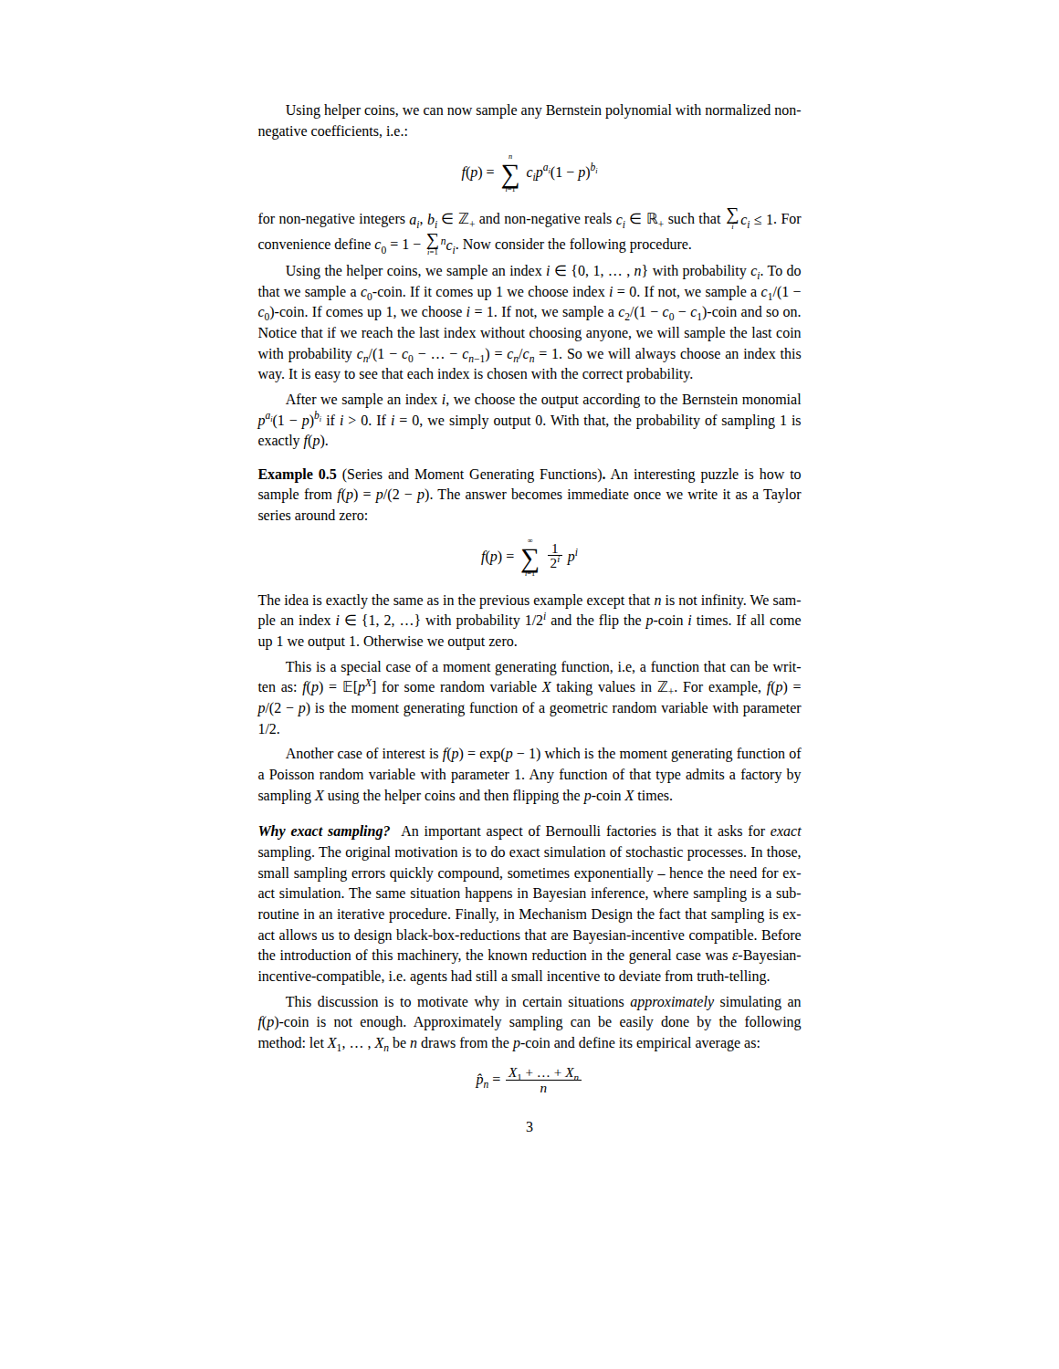Using helper coins, we can now sample any Bernstein polynomial with normalized non-negative coefficients, i.e.:
f(p) = n∑i=1 cipai(1 − p)bi
for non-negative integers ai, bi ∈ ℤ+ and non-negative reals ci ∈ ℝ+ such that ∑i ci ≤ 1. For convenience define c0 = 1 − ∑i=1nci. Now consider the following procedure.
Using the helper coins, we sample an index i ∈ {0, 1, … , n} with probability ci. To do that we sample a c0-coin. If it comes up 1 we choose index i = 0. If not, we sample a c1/(1 − c0)-coin. If comes up 1, we choose i = 1. If not, we sample a c2/(1 − c0 − c1)-coin and so on. Notice that if we reach the last index without choosing anyone, we will sample the last coin with probability cn/(1 − c0 − … − cn−1) = cn/cn = 1. So we will always choose an index this way. It is easy to see that each index is chosen with the correct probability.
After we sample an index i, we choose the output according to the Bernstein monomial pai(1 − p)bi if i > 0. If i = 0, we simply output 0. With that, the probability of sampling 1 is exactly f(p).
Example 0.5 (Series and Moment Generating Functions). An interesting puzzle is how to sample from f(p) = p/(2 − p). The answer becomes immediate once we write it as a Taylor series around zero:
f(p) = ∞∑i=1 12i pi
The idea is exactly the same as in the previous example except that n is not infinity. We sample an index i ∈ {1, 2, …} with probability 1/2i and the flip the p-coin i times. If all come up 1 we output 1. Otherwise we output zero.
This is a special case of a moment generating function, i.e, a function that can be written as: f(p) = 𝔼[pX] for some random variable X taking values in ℤ+. For example, f(p) = p/(2 − p) is the moment generating function of a geometric random variable with parameter 1/2.
Another case of interest is f(p) = exp(p − 1) which is the moment generating function of a Poisson random variable with parameter 1. Any function of that type admits a factory by sampling X using the helper coins and then flipping the p-coin X times.
Why exact sampling? An important aspect of Bernoulli factories is that it asks for exact sampling. The original motivation is to do exact simulation of stochastic processes. In those, small sampling errors quickly compound, sometimes exponentially – hence the need for exact simulation. The same situation happens in Bayesian inference, where sampling is a sub-routine in an iterative procedure. Finally, in Mechanism Design the fact that sampling is exact allows us to design black-box-reductions that are Bayesian-incentive compatible. Before the introduction of this machinery, the known reduction in the general case was ε-Bayesian-incentive-compatible, i.e. agents had still a small incentive to deviate from truth-telling.
This discussion is to motivate why in certain situations approximately simulating an f(p)-coin is not enough. Approximately sampling can be easily done by the following method: let X1, … , Xn be n draws from the p-coin and define its empirical average as:
p̂n = X1 + … + Xn n
3